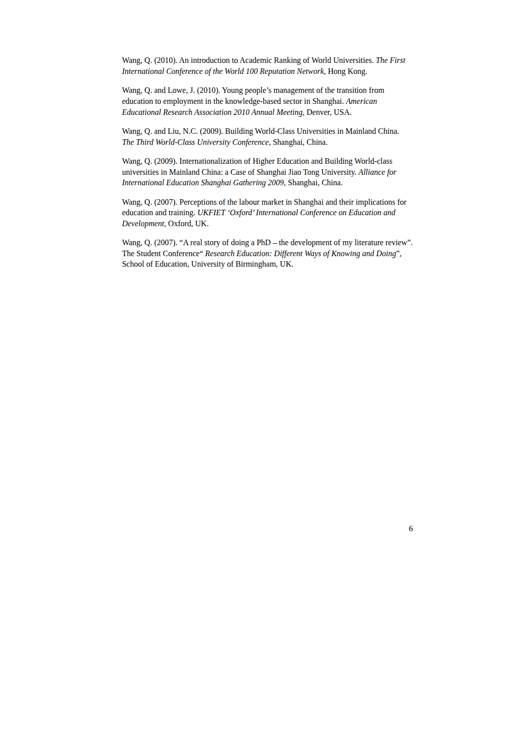Wang, Q. (2010). An introduction to Academic Ranking of World Universities. The First International Conference of the World 100 Reputation Network, Hong Kong.
Wang, Q. and Lowe, J. (2010). Young people’s management of the transition from education to employment in the knowledge-based sector in Shanghai. American Educational Research Association 2010 Annual Meeting, Denver, USA.
Wang, Q. and Liu, N.C. (2009). Building World-Class Universities in Mainland China. The Third World-Class University Conference, Shanghai, China.
Wang, Q. (2009). Internationalization of Higher Education and Building World-class universities in Mainland China: a Case of Shanghai Jiao Tong University. Alliance for International Education Shanghai Gathering 2009, Shanghai, China.
Wang, Q. (2007). Perceptions of the labour market in Shanghai and their implications for education and training. UKFIET ‘Oxford’ International Conference on Education and Development, Oxford, UK.
Wang, Q. (2007). “A real story of doing a PhD – the development of my literature review”. The Student Conference“ Research Education: Different Ways of Knowing and Doing”, School of Education, University of Birmingham, UK.
6